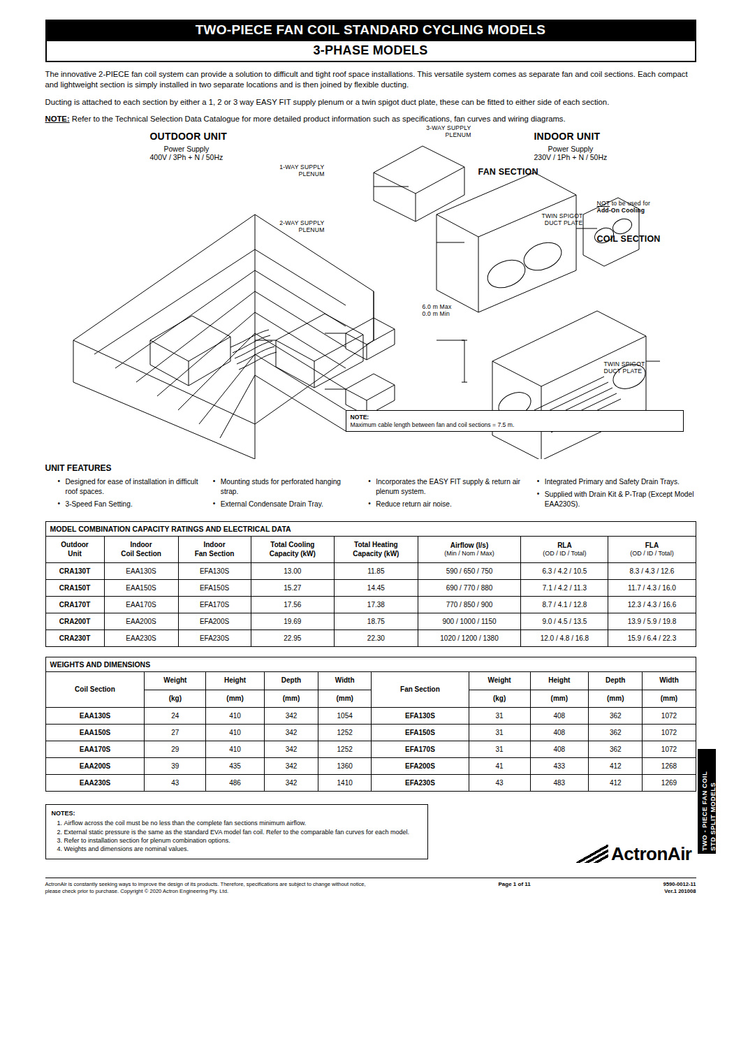TWO-PIECE FAN COIL STANDARD CYCLING MODELS
3-PHASE MODELS
The innovative 2‑PIECE fan coil system can provide a solution to difficult and tight roof space installations. This versatile system comes as separate fan and coil sections. Each compact and lightweight section is simply installed in two separate locations and is then joined by flexible ducting.
Ducting is attached to each section by either a 1, 2 or 3 way EASY FIT supply plenum or a twin spigot duct plate, these can be fitted to either side of each section.
NOTE: Refer to the Technical Selection Data Catalogue for more detailed product information such as specifications, fan curves and wiring diagrams.
OUTDOOR UNIT
Power Supply
400V / 3Ph + N / 50Hz
INDOOR UNIT
Power Supply
230V / 1Ph + N / 50Hz
3-WAY SUPPLY
PLENUM
1-WAY SUPPLY
PLENUM
2-WAY SUPPLY
PLENUM
FAN SECTION
COIL SECTION
NOT to be used for
Add-On Cooling
TWIN SPIGOT
DUCT PLATE
TWIN SPIGOT
DUCT PLATE
6.0 m Max
0.0 m Min
NOTE:
Maximum cable length between fan and coil sections = 7.5 m.
UNIT FEATURES
Designed for ease of installation in difficult roof spaces.
3-Speed Fan Setting.
Mounting studs for perforated hanging strap.
External Condensate Drain Tray.
Incorporates the EASY FIT supply & return air plenum system.
Reduce return air noise.
Integrated Primary and Safety Drain Trays.
Supplied with Drain Kit & P-Trap (Except Model EAA230S).
MODEL COMBINATION CAPACITY RATINGS AND ELECTRICAL DATA
| Outdoor Unit | Indoor Coil Section | Indoor Fan Section | Total Cooling Capacity (kW) | Total Heating Capacity (kW) | Airflow (l/s) (Min / Nom / Max) | RLA (OD / ID / Total) | FLA (OD / ID / Total) |
| --- | --- | --- | --- | --- | --- | --- | --- |
| CRA130T | EAA130S | EFA130S | 13.00 | 11.85 | 590 / 650 / 750 | 6.3 / 4.2 / 10.5 | 8.3 / 4.3 / 12.6 |
| CRA150T | EAA150S | EFA150S | 15.27 | 14.45 | 690 / 770 / 880 | 7.1 / 4.2 / 11.3 | 11.7 / 4.3 / 16.0 |
| CRA170T | EAA170S | EFA170S | 17.56 | 17.38 | 770 / 850 / 900 | 8.7 / 4.1 / 12.8 | 12.3 / 4.3 / 16.6 |
| CRA200T | EAA200S | EFA200S | 19.69 | 18.75 | 900 / 1000 / 1150 | 9.0 / 4.5 / 13.5 | 13.9 / 5.9 / 19.8 |
| CRA230T | EAA230S | EFA230S | 22.95 | 22.30 | 1020 / 1200 / 1380 | 12.0 / 4.8 / 16.8 | 15.9 / 6.4 / 22.3 |
WEIGHTS AND DIMENSIONS
| Coil Section | Weight | Height | Depth | Width | Fan Section | Weight | Height | Depth | Width |
| --- | --- | --- | --- | --- | --- | --- | --- | --- | --- |
| (kg) | (mm) | (mm) | (mm) | (kg) | (mm) | (mm) | (mm) |
| EAA130S | 24 | 410 | 342 | 1054 | EFA130S | 31 | 408 | 362 | 1072 |
| EAA150S | 27 | 410 | 342 | 1252 | EFA150S | 31 | 408 | 362 | 1072 |
| EAA170S | 29 | 410 | 342 | 1252 | EFA170S | 31 | 408 | 362 | 1072 |
| EAA200S | 39 | 435 | 342 | 1360 | EFA200S | 41 | 433 | 412 | 1268 |
| EAA230S | 43 | 486 | 342 | 1410 | EFA230S | 43 | 483 | 412 | 1269 |
NOTES:
Airflow across the coil must be no less than the complete fan sections minimum airflow.
External static pressure is the same as the standard EVA model fan coil. Refer to the comparable fan curves for each model.
Refer to installation section for plenum combination options.
Weights and dimensions are nominal values.
TWO - PIECE FAN COIL
STD SPLIT MODELS
ActronAir
ActronAir is constantly seeking ways to improve the design of its products. Therefore, specifications are subject to change without notice,
please check prior to purchase. Copyright © 2020 Actron Engineering Pty. Ltd.
Page 1 of 11
9590-0012-11
Ver.1 201008